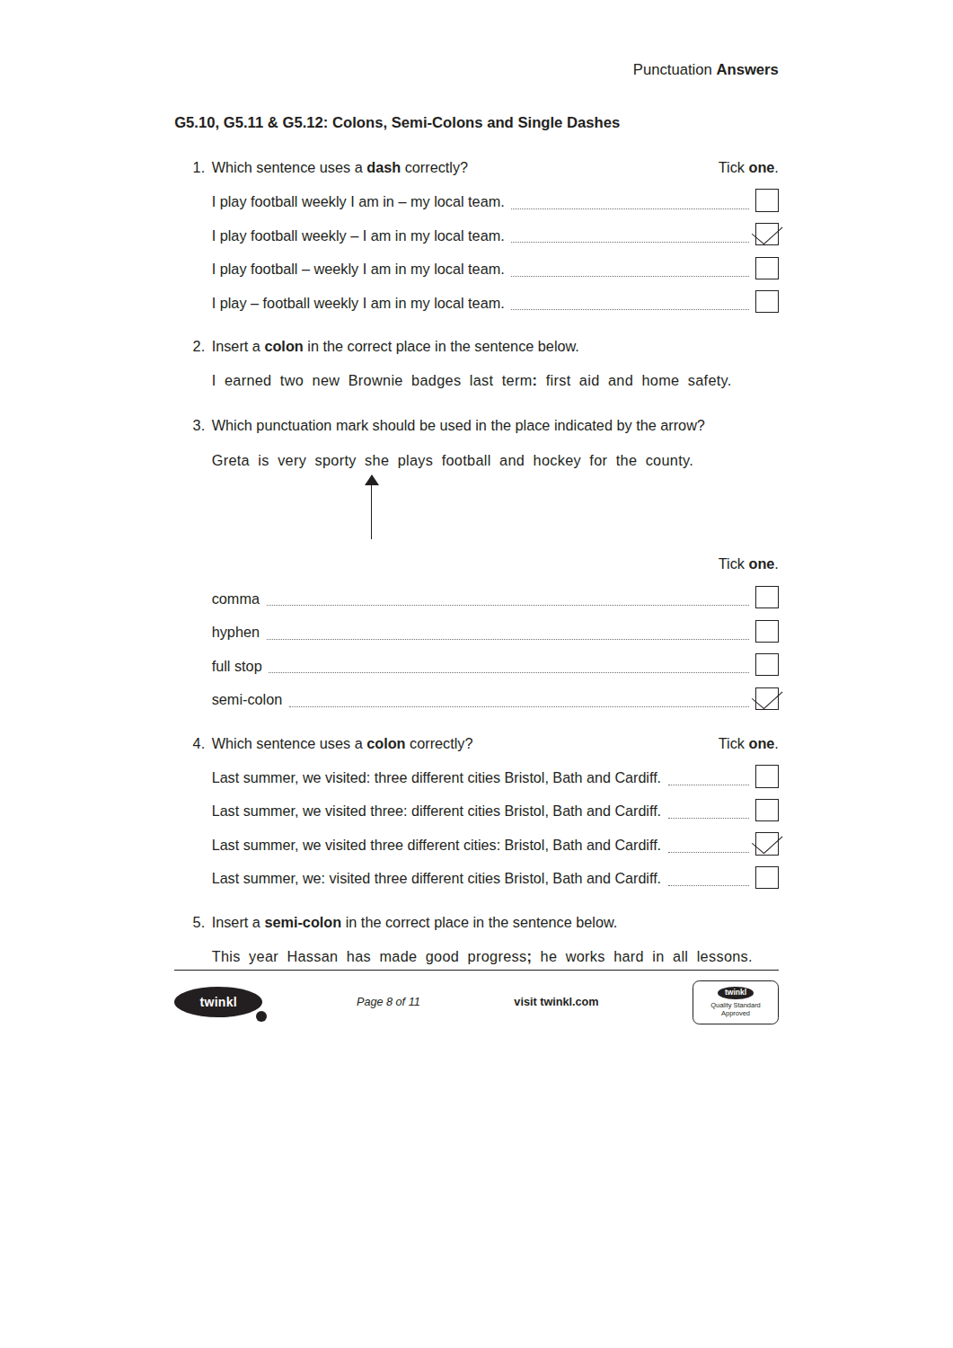Punctuation Answers
G5.10, G5.11 & G5.12: Colons, Semi-Colons and Single Dashes
Which sentence uses a dash correctly? Tick one.
I play football weekly I am in – my local team.
I play football weekly – I am in my local team.
I play football – weekly I am in my local team.
I play – football weekly I am in my local team.
Insert a colon in the correct place in the sentence below.
I earned two new Brownie badges last term: first aid and home safety.
Which punctuation mark should be used in the place indicated by the arrow?
Greta is very sporty she plays football and hockey for the county.
Tick one.
comma
hyphen
full stop
semi-colon
Which sentence uses a colon correctly? Tick one.
Last summer, we visited: three different cities Bristol, Bath and Cardiff.
Last summer, we visited three: different cities Bristol, Bath and Cardiff.
Last summer, we visited three different cities: Bristol, Bath and Cardiff.
Last summer, we: visited three different cities Bristol, Bath and Cardiff.
Insert a semi-colon in the correct place in the sentence below.
This year Hassan has made good progress; he works hard in all lessons.
twinkl Page 8 of 11 visit twinkl.com twinkl Quality Standard Approved